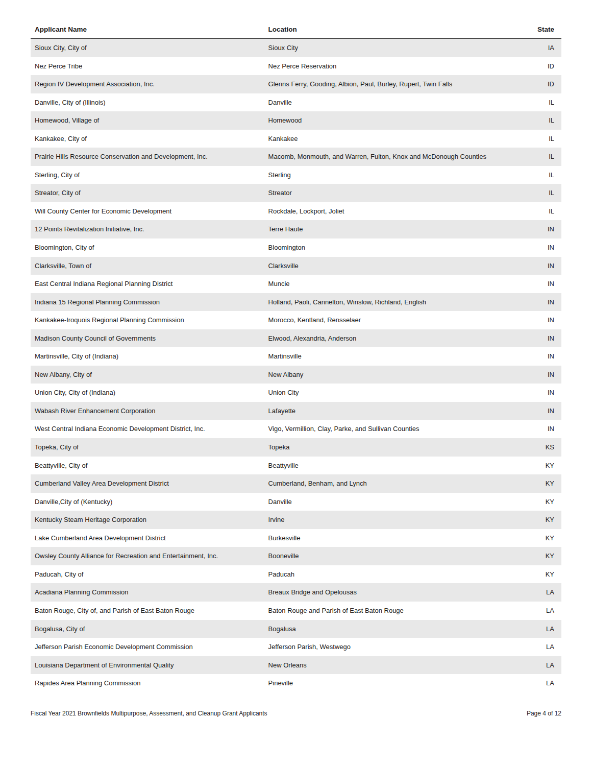| Applicant Name | Location | State |
| --- | --- | --- |
| Sioux City, City of | Sioux City | IA |
| Nez Perce Tribe | Nez Perce Reservation | ID |
| Region IV Development Association, Inc. | Glenns Ferry, Gooding, Albion, Paul, Burley, Rupert, Twin Falls | ID |
| Danville, City of (Illinois) | Danville | IL |
| Homewood, Village of | Homewood | IL |
| Kankakee, City of | Kankakee | IL |
| Prairie Hills Resource Conservation and Development, Inc. | Macomb, Monmouth, and Warren, Fulton, Knox and McDonough Counties | IL |
| Sterling, City of | Sterling | IL |
| Streator, City of | Streator | IL |
| Will County Center for Economic Development | Rockdale, Lockport, Joliet | IL |
| 12 Points Revitalization Initiative, Inc. | Terre Haute | IN |
| Bloomington, City of | Bloomington | IN |
| Clarksville, Town of | Clarksville | IN |
| East Central Indiana Regional Planning District | Muncie | IN |
| Indiana 15 Regional Planning Commission | Holland, Paoli, Cannelton, Winslow, Richland, English | IN |
| Kankakee-Iroquois Regional Planning Commission | Morocco, Kentland, Rensselaer | IN |
| Madison County Council of Governments | Elwood, Alexandria, Anderson | IN |
| Martinsville, City of (Indiana) | Martinsville | IN |
| New Albany, City of | New Albany | IN |
| Union City, City of (Indiana) | Union City | IN |
| Wabash River Enhancement Corporation | Lafayette | IN |
| West Central Indiana Economic Development District, Inc. | Vigo, Vermillion, Clay, Parke, and Sullivan Counties | IN |
| Topeka, City of | Topeka | KS |
| Beattyville, City of | Beattyville | KY |
| Cumberland Valley Area Development District | Cumberland, Benham, and Lynch | KY |
| Danville,City of (Kentucky) | Danville | KY |
| Kentucky Steam Heritage Corporation | Irvine | KY |
| Lake Cumberland Area Development District | Burkesville | KY |
| Owsley County Alliance for Recreation and Entertainment, Inc. | Booneville | KY |
| Paducah, City of | Paducah | KY |
| Acadiana Planning Commission | Breaux Bridge and Opelousas | LA |
| Baton Rouge, City of, and Parish of East Baton Rouge | Baton Rouge and Parish of East Baton Rouge | LA |
| Bogalusa, City of | Bogalusa | LA |
| Jefferson Parish Economic Development Commission | Jefferson Parish, Westwego | LA |
| Louisiana Department of Environmental Quality | New Orleans | LA |
| Rapides Area Planning Commission | Pineville | LA |
Fiscal Year 2021 Brownfields Multipurpose, Assessment, and Cleanup Grant Applicants Page 4 of 12